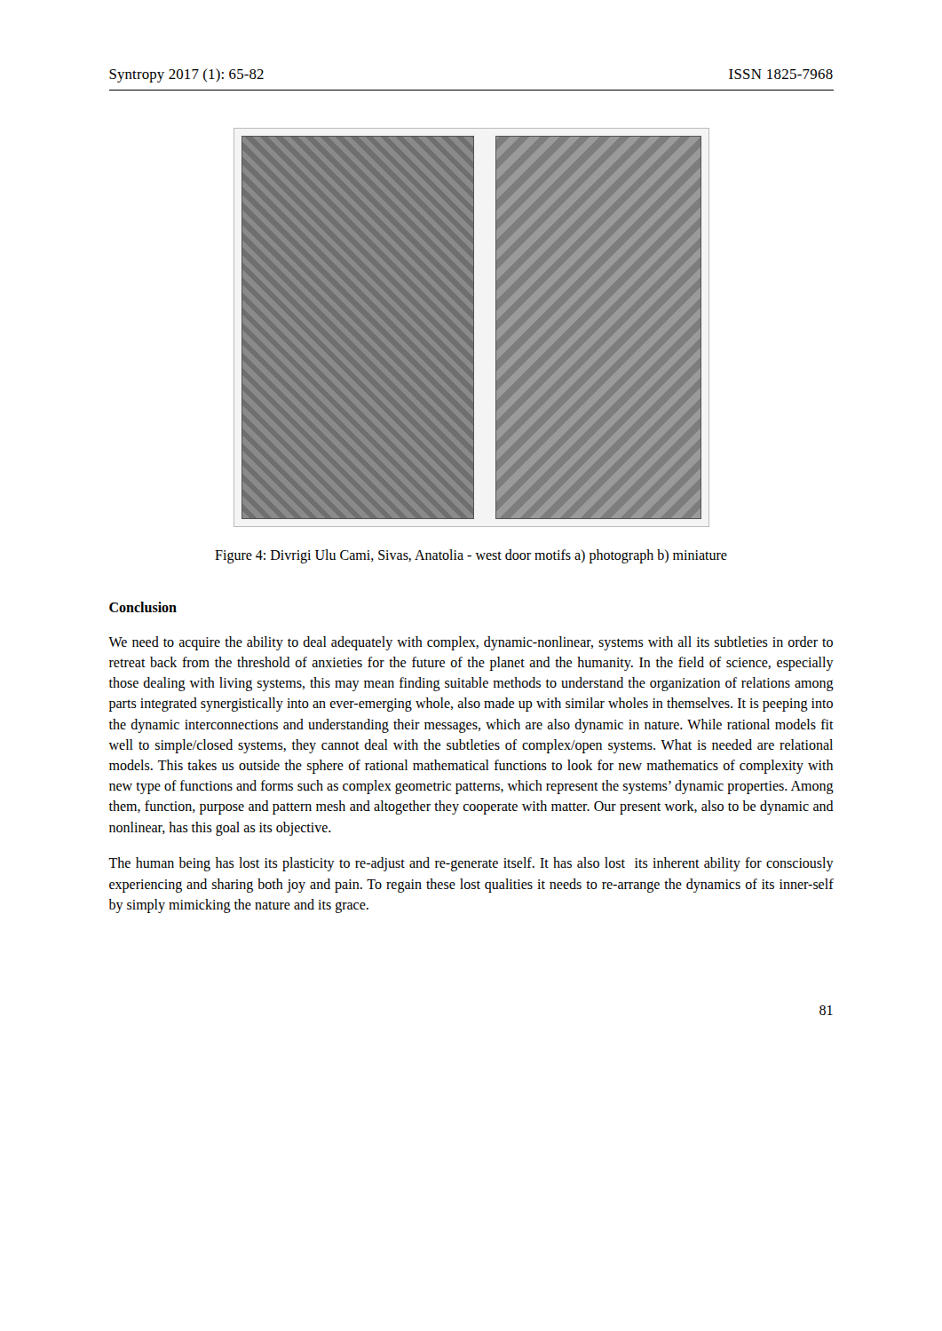Syntropy 2017 (1): 65-82 ISSN 1825-7968
a)
b)
Figure 4: Divrigi Ulu Cami, Sivas, Anatolia - west door motifs a) photograph b) miniature
Conclusion
We need to acquire the ability to deal adequately with complex, dynamic-nonlinear, systems with all its subtleties in order to retreat back from the threshold of anxieties for the future of the planet and the humanity. In the field of science, especially those dealing with living systems, this may mean finding suitable methods to understand the organization of relations among parts integrated synergistically into an ever-emerging whole, also made up with similar wholes in themselves. It is peeping into the dynamic interconnections and understanding their messages, which are also dynamic in nature. While rational models fit well to simple/closed systems, they cannot deal with the subtleties of complex/open systems. What is needed are relational models. This takes us outside the sphere of rational mathematical functions to look for new mathematics of complexity with new type of functions and forms such as complex geometric patterns, which represent the systems’ dynamic properties. Among them, function, purpose and pattern mesh and altogether they cooperate with matter. Our present work, also to be dynamic and nonlinear, has this goal as its objective.
The human being has lost its plasticity to re-adjust and re-generate itself. It has also lost its inherent ability for consciously experiencing and sharing both joy and pain. To regain these lost qualities it needs to re-arrange the dynamics of its inner-self by simply mimicking the nature and its grace.
81